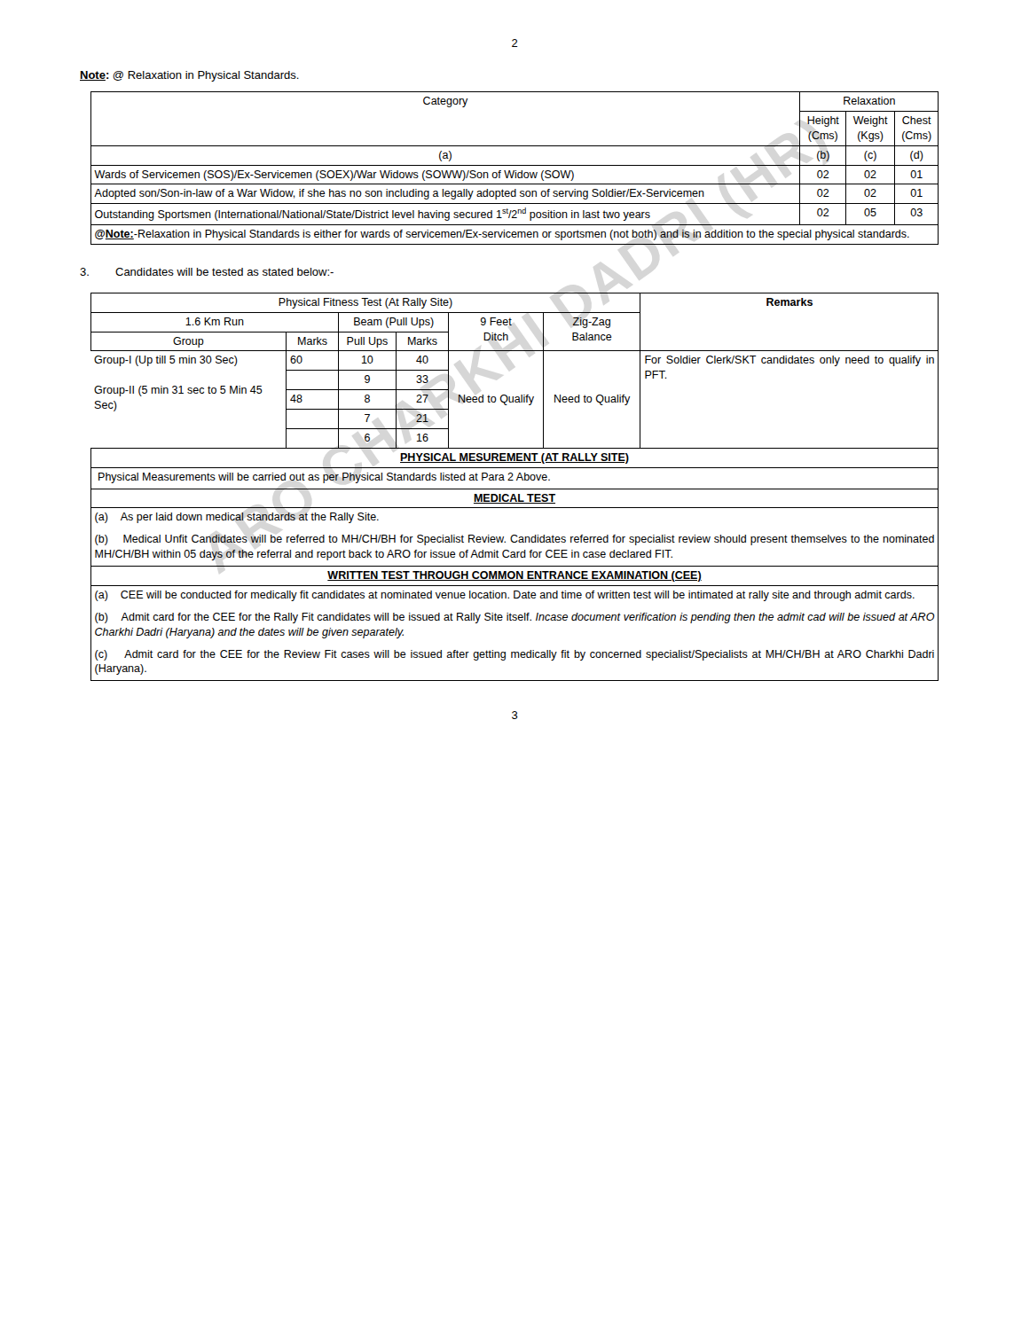ARO CHARKHI DADRI (HR)
2
Note: @ Relaxation in Physical Standards.
| Category | Relaxation |
| Height (Cms) | Weight (Kgs) | Chest (Cms) |
| (a) | (b) | (c) | (d) |
| Wards of Servicemen (SOS)/Ex-Servicemen (SOEX)/War Widows (SOWW)/Son of Widow (SOW) | 02 | 02 | 01 |
| Adopted son/Son-in-law of a War Widow, if she has no son including a legally adopted son of serving Soldier/Ex-Servicemen | 02 | 02 | 01 |
| Outstanding Sportsmen (International/National/State/District level having secured 1 st /2 nd position in last two years | 02 | 05 | 03 |
| @ Note: -Relaxation in Physical Standards is either for wards of servicemen/Ex-servicemen or sportsmen (not both) and is in addition to the special physical standards. |
3.
Candidates will be tested as stated below:-
| Physical Fitness Test (At Rally Site) | Remarks |
| 1.6 Km Run | Beam (Pull Ups) | 9 Feet Ditch | Zig-Zag Balance |
| Group | Marks | Pull Ups | Marks |
| Group-I (Up till 5 min 30 Sec) Group-II (5 min 31 sec to 5 Min 45 Sec) | 60 | 10 | 40 | Need to Qualify | Need to Qualify | For Soldier Clerk/SKT candidates only need to qualify in PFT. |
| | 9 | 33 |
| 48 | 8 | 27 |
| | 7 | 21 |
| | 6 | 16 |
| PHYSICAL MESUREMENT (AT RALLY SITE) |
| Physical Measurements will be carried out as per Physical Standards listed at Para 2 Above. |
| MEDICAL TEST |
| (a) As per laid down medical standards at the Rally Site. (b) Medical Unfit Candidates will be referred to MH/CH/BH for Specialist Review. Candidates referred for specialist review should present themselves to the nominated MH/CH/BH within 05 days of the referral and report back to ARO for issue of Admit Card for CEE in case declared FIT. |
| WRITTEN TEST THROUGH COMMON ENTRANCE EXAMINATION (CEE) |
| (a) CEE will be conducted for medically fit candidates at nominated venue location. Date and time of written test will be intimated at rally site and through admit cards. (b) Admit card for the CEE for the Rally Fit candidates will be issued at Rally Site itself. Incase document verification is pending then the admit cad will be issued at ARO Charkhi Dadri (Haryana) and the dates will be given separately. (c) Admit card for the CEE for the Review Fit cases will be issued after getting medically fit by concerned specialist/Specialists at MH/CH/BH at ARO Charkhi Dadri (Haryana). |
3